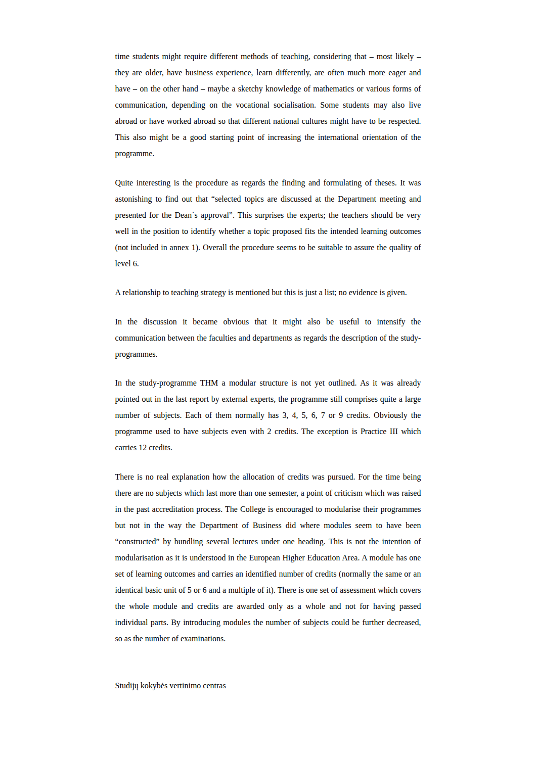time students might require different methods of teaching, considering that – most likely – they are older, have business experience, learn differently, are often much more eager and have – on the other hand – maybe a sketchy knowledge of mathematics or various forms of communication, depending on the vocational socialisation. Some students may also live abroad or have worked abroad so that different national cultures might have to be respected. This also might be a good starting point of increasing the international orientation of the programme.
Quite interesting is the procedure as regards the finding and formulating of theses. It was astonishing to find out that “selected topics are discussed at the Department meeting and presented for the Dean´s approval”. This surprises the experts; the teachers should be very well in the position to identify whether a topic proposed fits the intended learning outcomes (not included in annex 1). Overall the procedure seems to be suitable to assure the quality of level 6.
A relationship to teaching strategy is mentioned but this is just a list; no evidence is given.
In the discussion it became obvious that it might also be useful to intensify the communication between the faculties and departments as regards the description of the study-programmes.
In the study-programme THM a modular structure is not yet outlined. As it was already pointed out in the last report by external experts, the programme still comprises quite a large number of subjects. Each of them normally has 3, 4, 5, 6, 7 or 9 credits. Obviously the programme used to have subjects even with 2 credits. The exception is Practice III which carries 12 credits.
There is no real explanation how the allocation of credits was pursued. For the time being there are no subjects which last more than one semester, a point of criticism which was raised in the past accreditation process. The College is encouraged to modularise their programmes but not in the way the Department of Business did where modules seem to have been “constructed” by bundling several lectures under one heading. This is not the intention of modularisation as it is understood in the European Higher Education Area. A module has one set of learning outcomes and carries an identified number of credits (normally the same or an identical basic unit of 5 or 6 and a multiple of it). There is one set of assessment which covers the whole module and credits are awarded only as a whole and not for having passed individual parts. By introducing modules the number of subjects could be further decreased, so as the number of examinations.
Studijų kokybės vertinimo centras